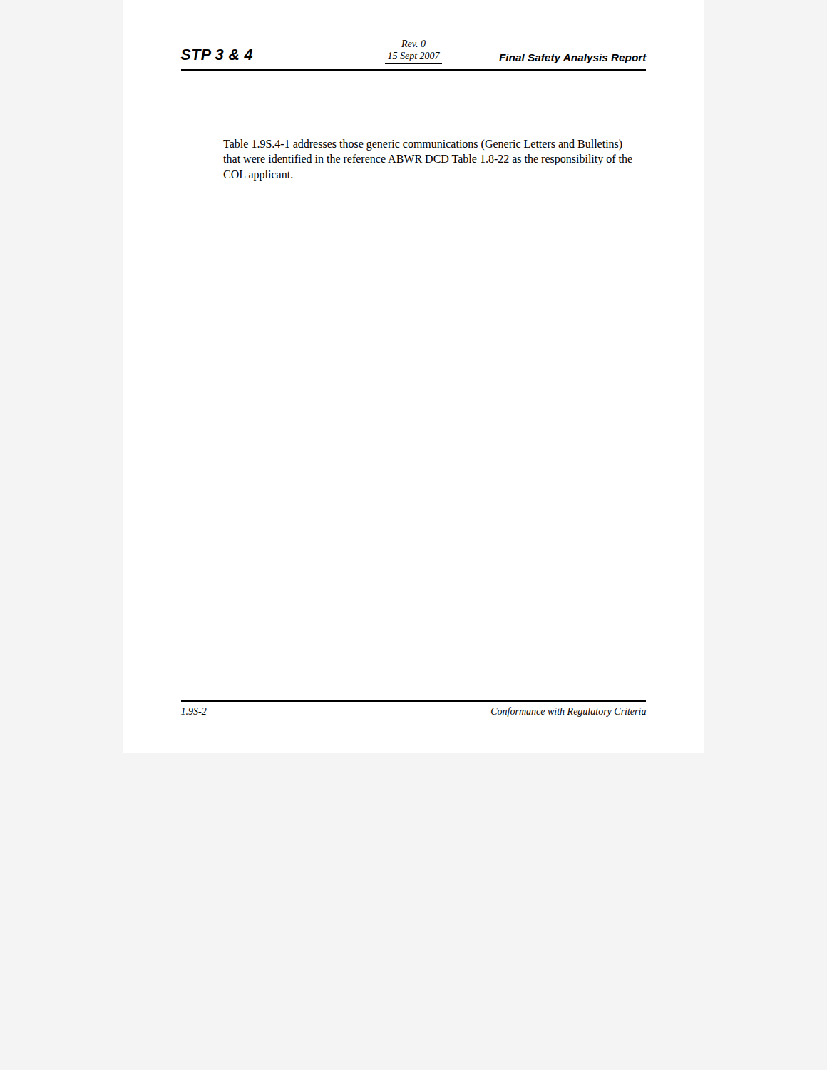Rev. 0 15 Sept 2007
STP 3 & 4
Final Safety Analysis Report
Table 1.9S.4-1 addresses those generic communications (Generic Letters and Bulletins) that were identified in the reference ABWR DCD Table 1.8-22 as the responsibility of the COL applicant.
1.9S-2
Conformance with Regulatory Criteria